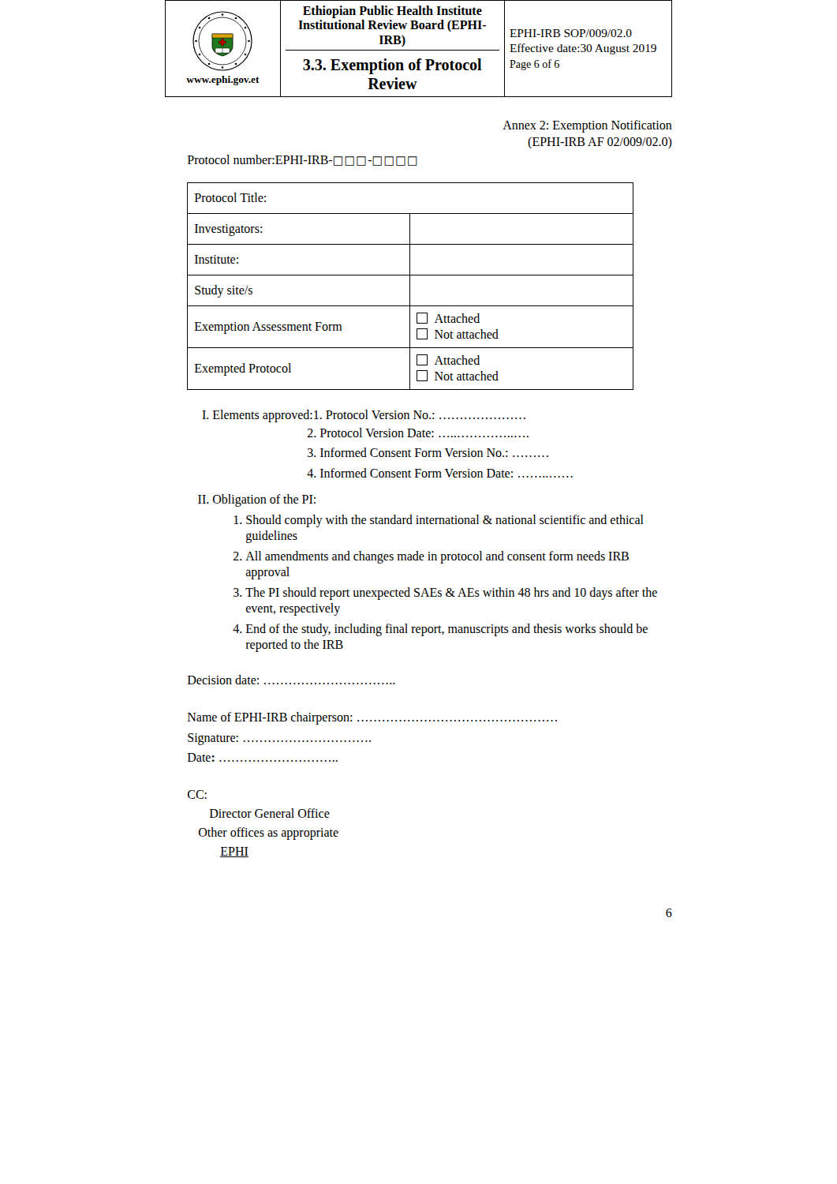| www.ephi.gov.et | Ethiopian Public Health Institute Institutional Review Board (EPHI-IRB) 3.3. Exemption of Protocol Review | EPHI-IRB SOP/009/02.0 Effective date:30 August 2019 Page 6 of 6 |
Annex 2: Exemption Notification
(EPHI-IRB AF 02/009/02.0)
Protocol number:EPHI-IRB-□□□-□□□□
| Protocol Title: |
| Investigators: | |
| Institute: | |
| Study site/s | |
| Exemption Assessment Form | Attached Not attached |
| Exempted Protocol | Attached Not attached |
Elements approved:1. Protocol Version No.: …………………
2. Protocol Version Date: …..…………..….
3. Informed Consent Form Version No.: ………
4. Informed Consent Form Version Date: ……..……
Obligation of the PI:
Should comply with the standard international & national scientific and ethical guidelines
All amendments and changes made in protocol and consent form needs IRB approval
The PI should report unexpected SAEs & AEs within 48 hrs and 10 days after the event, respectively
End of the study, including final report, manuscripts and thesis works should be reported to the IRB
Decision date: …………………………..
Name of EPHI-IRB chairperson: …………………………………………
Signature: ………………………….
Date: ………………………..
CC:
Director General Office
Other offices as appropriate
EPHI
6